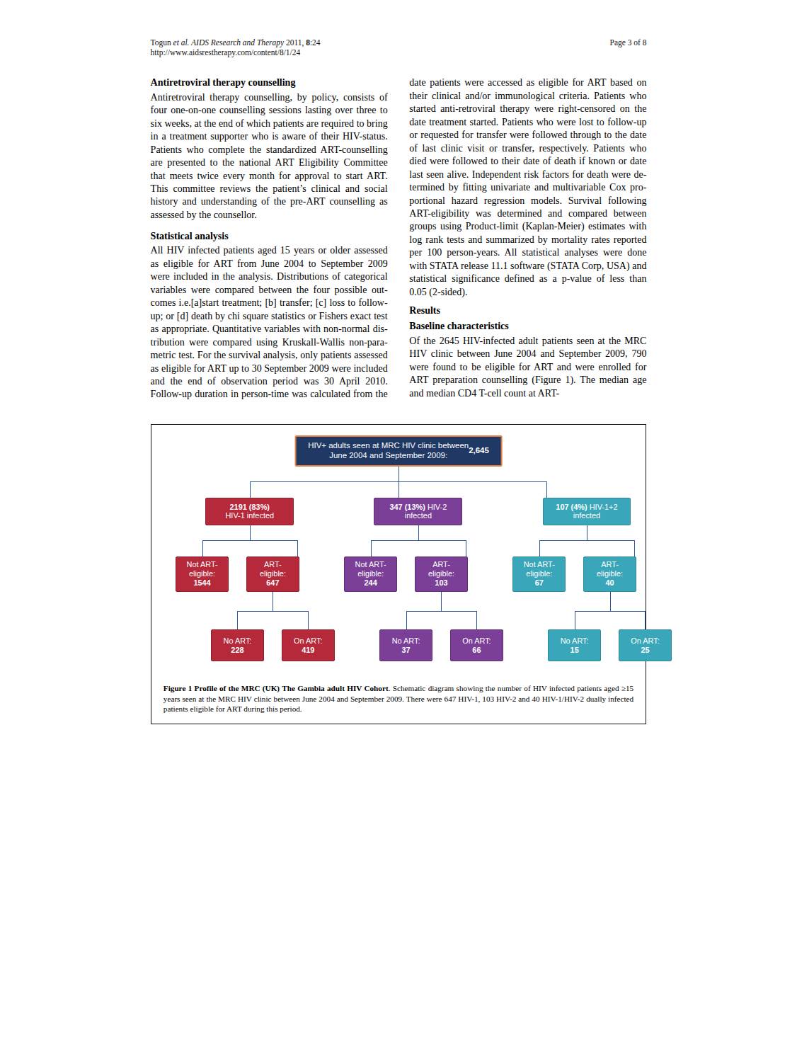Togun et al. AIDS Research and Therapy 2011, 8:24
http://www.aidsrestherapy.com/content/8/1/24
Page 3 of 8
Antiretroviral therapy counselling
Antiretroviral therapy counselling, by policy, consists of four one-on-one counselling sessions lasting over three to six weeks, at the end of which patients are required to bring in a treatment supporter who is aware of their HIV-status. Patients who complete the standardized ART-counselling are presented to the national ART Eligibility Committee that meets twice every month for approval to start ART. This committee reviews the patient’s clinical and social history and understanding of the pre-ART counselling as assessed by the counsellor.
Statistical analysis
All HIV infected patients aged 15 years or older assessed as eligible for ART from June 2004 to September 2009 were included in the analysis. Distributions of categorical variables were compared between the four possible outcomes i.e.[a]start treatment; [b] transfer; [c] loss to follow-up; or [d] death by chi square statistics or Fishers exact test as appropriate. Quantitative variables with non-normal distribution were compared using Kruskall-Wallis non-parametric test. For the survival analysis, only patients assessed as eligible for ART up to 30 September 2009 were included and the end of observation period was 30 April 2010. Follow-up duration in person-time was calculated from the date patients were accessed as eligible for ART based on their clinical and/or immunological criteria. Patients who started anti-retroviral therapy were right-censored on the date treatment started. Patients who were lost to follow-up or requested for transfer were followed through to the date of last clinic visit or transfer, respectively. Patients who died were followed to their date of death if known or date last seen alive. Independent risk factors for death were determined by fitting univariate and multivariable Cox proportional hazard regression models. Survival following ART-eligibility was determined and compared between groups using Product-limit (Kaplan-Meier) estimates with log rank tests and summarized by mortality rates reported per 100 person-years. All statistical analyses were done with STATA release 11.1 software (STATA Corp, USA) and statistical significance defined as a p-value of less than 0.05 (2-sided).
Results
Baseline characteristics
Of the 2645 HIV-infected adult patients seen at the MRC HIV clinic between June 2004 and September 2009, 790 were found to be eligible for ART and were enrolled for ART preparation counselling (Figure 1). The median age and median CD4 T-cell count at ART-
HIV+ adults seen at MRC HIV clinic between
June 2004 and September 2009: 2,645
2191 (83%)
HIV-1 infected
347 (13%) HIV-2
infected
107 (4%) HIV-1+2
infected
Not ART-
eligible:
1544
ART-
eligible:
647
Not ART-
eligible:
244
ART-
eligible:
103
Not ART-
eligible:
67
ART-
eligible:
40
No ART:
228
On ART:
419
No ART:
37
On ART:
66
No ART:
15
On ART:
25
Figure 1 Profile of the MRC (UK) The Gambia adult HIV Cohort. Schematic diagram showing the number of HIV infected patients aged ≥15 years seen at the MRC HIV clinic between June 2004 and September 2009. There were 647 HIV-1, 103 HIV-2 and 40 HIV-1/HIV-2 dually infected patients eligible for ART during this period.